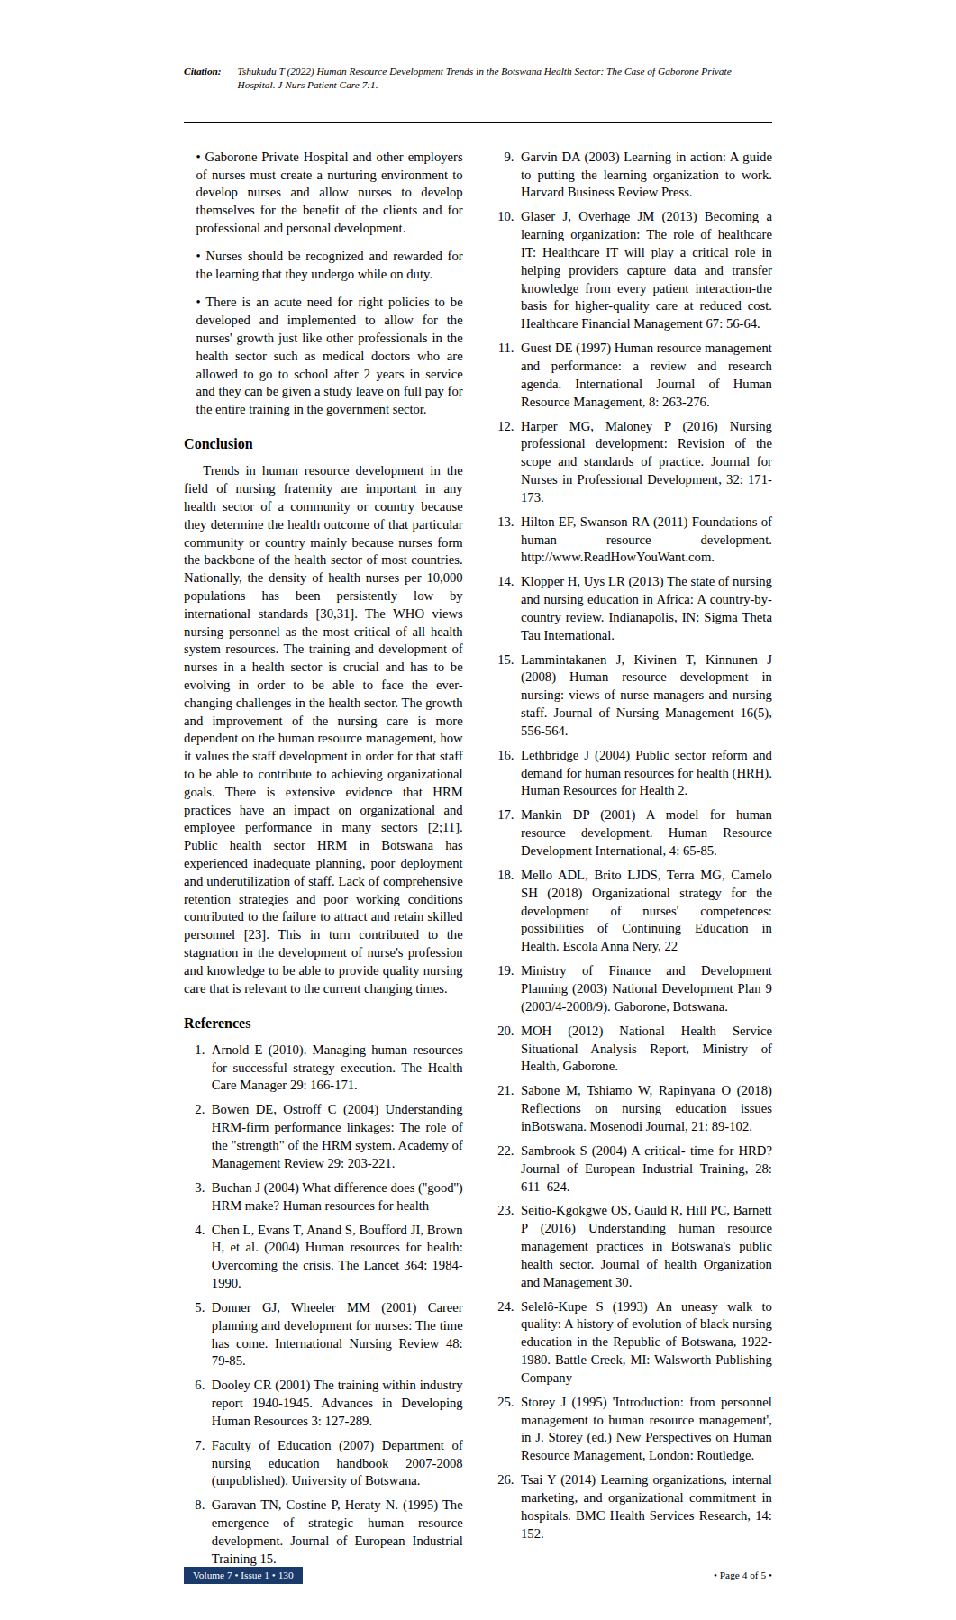Citation: Tshukudu T (2022) Human Resource Development Trends in the Botswana Health Sector: The Case of Gaborone Private Hospital. J Nurs Patient Care 7:1.
• Gaborone Private Hospital and other employers of nurses must create a nurturing environment to develop nurses and allow nurses to develop themselves for the benefit of the clients and for professional and personal development.
• Nurses should be recognized and rewarded for the learning that they undergo while on duty.
• There is an acute need for right policies to be developed and implemented to allow for the nurses' growth just like other professionals in the health sector such as medical doctors who are allowed to go to school after 2 years in service and they can be given a study leave on full pay for the entire training in the government sector.
Conclusion
Trends in human resource development in the field of nursing fraternity are important in any health sector of a community or country because they determine the health outcome of that particular community or country mainly because nurses form the backbone of the health sector of most countries. Nationally, the density of health nurses per 10,000 populations has been persistently low by international standards [30,31]. The WHO views nursing personnel as the most critical of all health system resources. The training and development of nurses in a health sector is crucial and has to be evolving in order to be able to face the ever-changing challenges in the health sector. The growth and improvement of the nursing care is more dependent on the human resource management, how it values the staff development in order for that staff to be able to contribute to achieving organizational goals. There is extensive evidence that HRM practices have an impact on organizational and employee performance in many sectors [2;11]. Public health sector HRM in Botswana has experienced inadequate planning, poor deployment and underutilization of staff. Lack of comprehensive retention strategies and poor working conditions contributed to the failure to attract and retain skilled personnel [23]. This in turn contributed to the stagnation in the development of nurse's profession and knowledge to be able to provide quality nursing care that is relevant to the current changing times.
References
Arnold E (2010). Managing human resources for successful strategy execution. The Health Care Manager 29: 166-171.
Bowen DE, Ostroff C (2004) Understanding HRM-firm performance linkages: The role of the "strength" of the HRM system. Academy of Management Review 29: 203-221.
Buchan J (2004) What difference does (''good'') HRM make? Human resources for health
Chen L, Evans T, Anand S, Boufford JI, Brown H, et al. (2004) Human resources for health: Overcoming the crisis. The Lancet 364: 1984-1990.
Donner GJ, Wheeler MM (2001) Career planning and development for nurses: The time has come. International Nursing Review 48: 79-85.
Dooley CR (2001) The training within industry report 1940-1945. Advances in Developing Human Resources 3: 127-289.
Faculty of Education (2007) Department of nursing education handbook 2007-2008 (unpublished). University of Botswana.
Garavan TN, Costine P, Heraty N. (1995) The emergence of strategic human resource development. Journal of European Industrial Training 15.
Garvin DA (2003) Learning in action: A guide to putting the learning organization to work. Harvard Business Review Press.
Glaser J, Overhage JM (2013) Becoming a learning organization: The role of healthcare IT: Healthcare IT will play a critical role in helping providers capture data and transfer knowledge from every patient interaction-the basis for higher-quality care at reduced cost. Healthcare Financial Management 67: 56-64.
Guest DE (1997) Human resource management and performance: a review and research agenda. International Journal of Human Resource Management, 8: 263-276.
Harper MG, Maloney P (2016) Nursing professional development: Revision of the scope and standards of practice. Journal for Nurses in Professional Development, 32: 171-173.
Hilton EF, Swanson RA (2011) Foundations of human resource development. http://www.ReadHowYouWant.com.
Klopper H, Uys LR (2013) The state of nursing and nursing education in Africa: A country-by-country review. Indianapolis, IN: Sigma Theta Tau International.
Lammintakanen J, Kivinen T, Kinnunen J (2008) Human resource development in nursing: views of nurse managers and nursing staff. Journal of Nursing Management 16(5), 556-564.
Lethbridge J (2004) Public sector reform and demand for human resources for health (HRH). Human Resources for Health 2.
Mankin DP (2001) A model for human resource development. Human Resource Development International, 4: 65-85.
Mello ADL, Brito LJDS, Terra MG, Camelo SH (2018) Organizational strategy for the development of nurses' competences: possibilities of Continuing Education in Health. Escola Anna Nery, 22
Ministry of Finance and Development Planning (2003) National Development Plan 9 (2003/4-2008/9). Gaborone, Botswana.
MOH (2012) National Health Service Situational Analysis Report, Ministry of Health, Gaborone.
Sabone M, Tshiamo W, Rapinyana O (2018) Reflections on nursing education issues inBotswana. Mosenodi Journal, 21: 89-102.
Sambrook S (2004) A critical- time for HRD? Journal of European Industrial Training, 28: 611–624.
Seitio-Kgokgwe OS, Gauld R, Hill PC, Barnett P (2016) Understanding human resource management practices in Botswana's public health sector. Journal of health Organization and Management 30.
Selelô-Kupe S (1993) An uneasy walk to quality: A history of evolution of black nursing education in the Republic of Botswana, 1922-1980. Battle Creek, MI: Walsworth Publishing Company
Storey J (1995) 'Introduction: from personnel management to human resource management', in J. Storey (ed.) New Perspectives on Human Resource Management, London: Routledge.
Tsai Y (2014) Learning organizations, internal marketing, and organizational commitment in hospitals. BMC Health Services Research, 14: 152.
Volume 7 • Issue 1 • 130 • Page 4 of 5 •